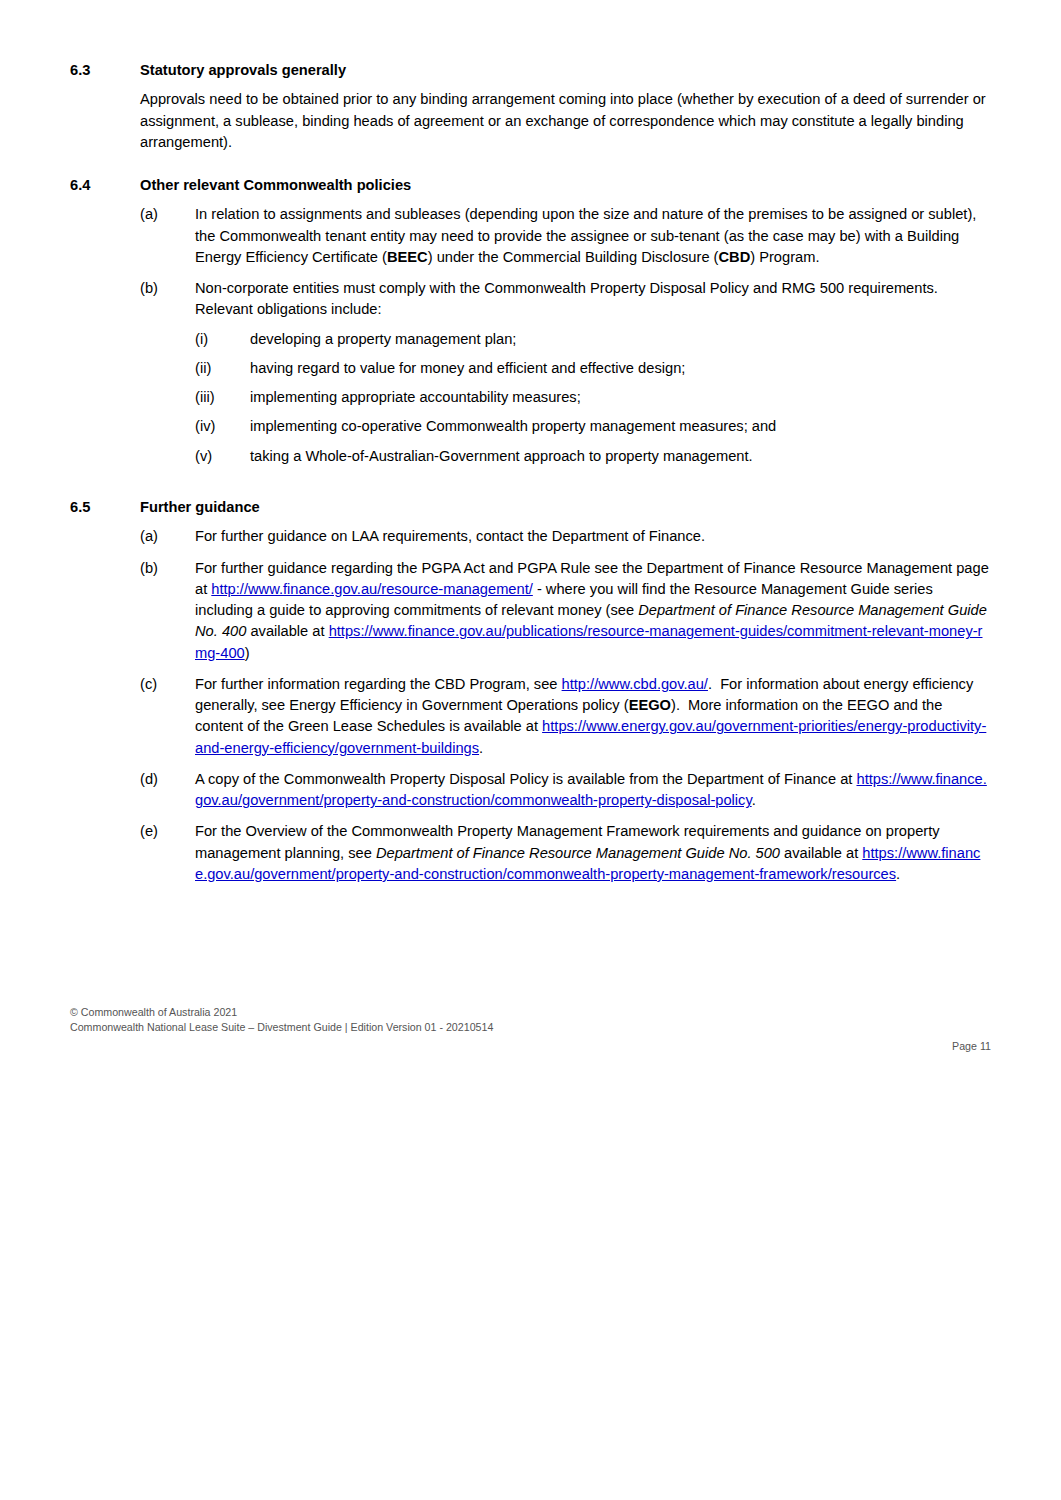6.3 Statutory approvals generally
Approvals need to be obtained prior to any binding arrangement coming into place (whether by execution of a deed of surrender or assignment, a sublease, binding heads of agreement or an exchange of correspondence which may constitute a legally binding arrangement).
6.4 Other relevant Commonwealth policies
(a) In relation to assignments and subleases (depending upon the size and nature of the premises to be assigned or sublet), the Commonwealth tenant entity may need to provide the assignee or sub-tenant (as the case may be) with a Building Energy Efficiency Certificate (BEEC) under the Commercial Building Disclosure (CBD) Program.
(b) Non-corporate entities must comply with the Commonwealth Property Disposal Policy and RMG 500 requirements. Relevant obligations include:
(i) developing a property management plan;
(ii) having regard to value for money and efficient and effective design;
(iii) implementing appropriate accountability measures;
(iv) implementing co-operative Commonwealth property management measures; and
(v) taking a Whole-of-Australian-Government approach to property management.
6.5 Further guidance
(a) For further guidance on LAA requirements, contact the Department of Finance.
(b) For further guidance regarding the PGPA Act and PGPA Rule see the Department of Finance Resource Management page at http://www.finance.gov.au/resource-management/ - where you will find the Resource Management Guide series including a guide to approving commitments of relevant money (see Department of Finance Resource Management Guide No. 400 available at https://www.finance.gov.au/publications/resource-management-guides/commitment-relevant-money-rmg-400)
(c) For further information regarding the CBD Program, see http://www.cbd.gov.au/. For information about energy efficiency generally, see Energy Efficiency in Government Operations policy (EEGO). More information on the EEGO and the content of the Green Lease Schedules is available at https://www.energy.gov.au/government-priorities/energy-productivity-and-energy-efficiency/government-buildings.
(d) A copy of the Commonwealth Property Disposal Policy is available from the Department of Finance at https://www.finance.gov.au/government/property-and-construction/commonwealth-property-disposal-policy.
(e) For the Overview of the Commonwealth Property Management Framework requirements and guidance on property management planning, see Department of Finance Resource Management Guide No. 500 available at https://www.finance.gov.au/government/property-and-construction/commonwealth-property-management-framework/resources.
© Commonwealth of Australia 2021
Commonwealth National Lease Suite – Divestment Guide | Edition Version 01 - 20210514
Page 11